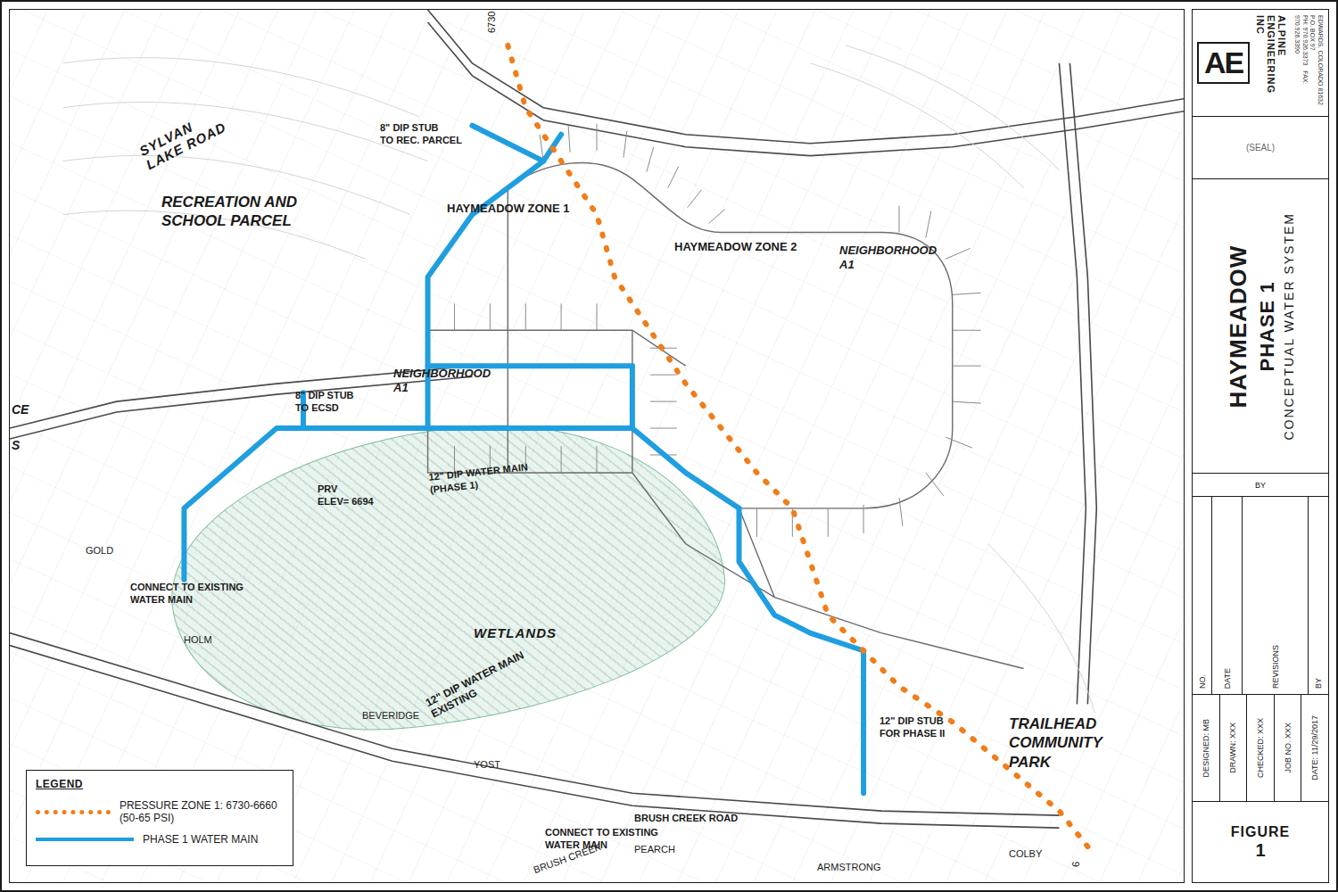WETLANDS
RECREATION AND
SCHOOL PARCEL
NEIGHBORHOOD
A1
NEIGHBORHOOD
A1
TRAILHEAD
COMMUNITY
PARK
HAYMEADOW ZONE 1
HAYMEADOW ZONE 2
8" DIP STUB
TO REC. PARCEL
8" DIP STUB
TO ECSD
PRV
ELEV= 6694
CONNECT TO EXISTING
WATER MAIN
12" DIP STUB
FOR PHASE II
CONNECT TO EXISTING
WATER MAIN
12" DIP WATER MAIN
(PHASE 1)
SYLVAN
LAKE ROAD
12" DIP WATER MAIN
EXISTING
BRUSH CREEK ROAD
BRUSH CREEK
6730
6
BEVERIDGE
YOST
PEARCH
ARMSTRONG
COLBY
GOLD
HOLM
CE
S
LEGEND
PRESSURE ZONE 1: 6730-6660 (50-65 PSI)
PHASE 1 WATER MAIN
AE
ALPINE
ENGINEERING INC
EDWARDS, COLORADO 81632
P.O. BOX 97
PH: 970.926.3373 FAX: 970.926.3390
(SEAL)
HAYMEADOW
PHASE 1
CONCEPTUAL WATER SYSTEM
BY
NO.
DATE
REVISIONS
BY
DESIGNED: MB
DRAWN: XXX
CHECKED: XXX
JOB NO. XXX
DATE: 11/29/2017
FIGURE
1